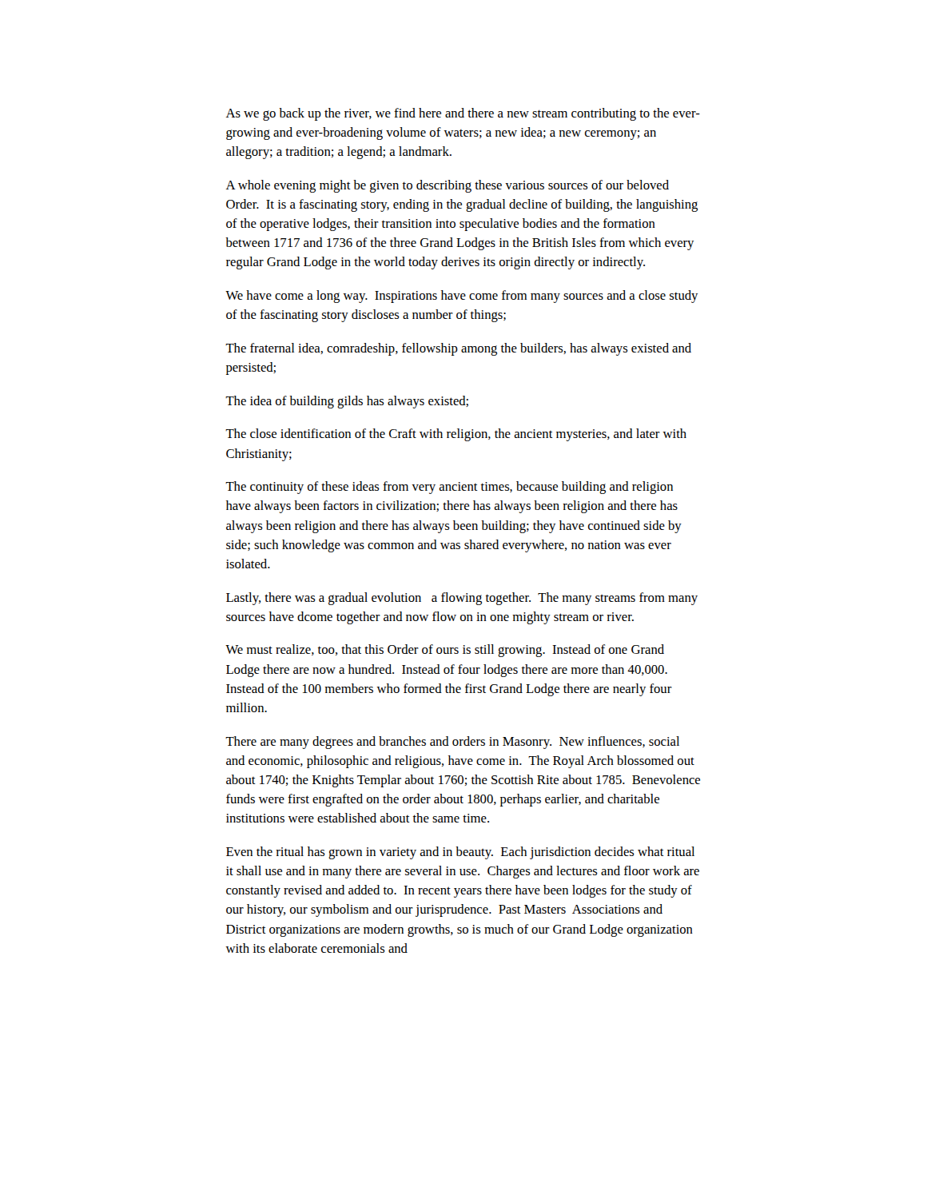As we go back up the river, we find here and there a new stream contributing to the ever-growing and ever-broadening volume of waters; a new idea; a new ceremony; an allegory; a tradition; a legend; a landmark.
A whole evening might be given to describing these various sources of our beloved Order. It is a fascinating story, ending in the gradual decline of building, the languishing of the operative lodges, their transition into speculative bodies and the formation between 1717 and 1736 of the three Grand Lodges in the British Isles from which every regular Grand Lodge in the world today derives its origin directly or indirectly.
We have come a long way. Inspirations have come from many sources and a close study of the fascinating story discloses a number of things;
The fraternal idea, comradeship, fellowship among the builders, has always existed and persisted;
The idea of building gilds has always existed;
The close identification of the Craft with religion, the ancient mysteries, and later with Christianity;
The continuity of these ideas from very ancient times, because building and religion have always been factors in civilization; there has always been religion and there has always been religion and there has always been building; they have continued side by side; such knowledge was common and was shared everywhere, no nation was ever isolated.
Lastly, there was a gradual evolution a flowing together. The many streams from many sources have dcome together and now flow on in one mighty stream or river.
We must realize, too, that this Order of ours is still growing. Instead of one Grand Lodge there are now a hundred. Instead of four lodges there are more than 40,000. Instead of the 100 members who formed the first Grand Lodge there are nearly four million.
There are many degrees and branches and orders in Masonry. New influences, social and economic, philosophic and religious, have come in. The Royal Arch blossomed out about 1740; the Knights Templar about 1760; the Scottish Rite about 1785. Benevolence funds were first engrafted on the order about 1800, perhaps earlier, and charitable institutions were established about the same time.
Even the ritual has grown in variety and in beauty. Each jurisdiction decides what ritual it shall use and in many there are several in use. Charges and lectures and floor work are constantly revised and added to. In recent years there have been lodges for the study of our history, our symbolism and our jurisprudence. Past Masters Associations and District organizations are modern growths, so is much of our Grand Lodge organization with its elaborate ceremonials and